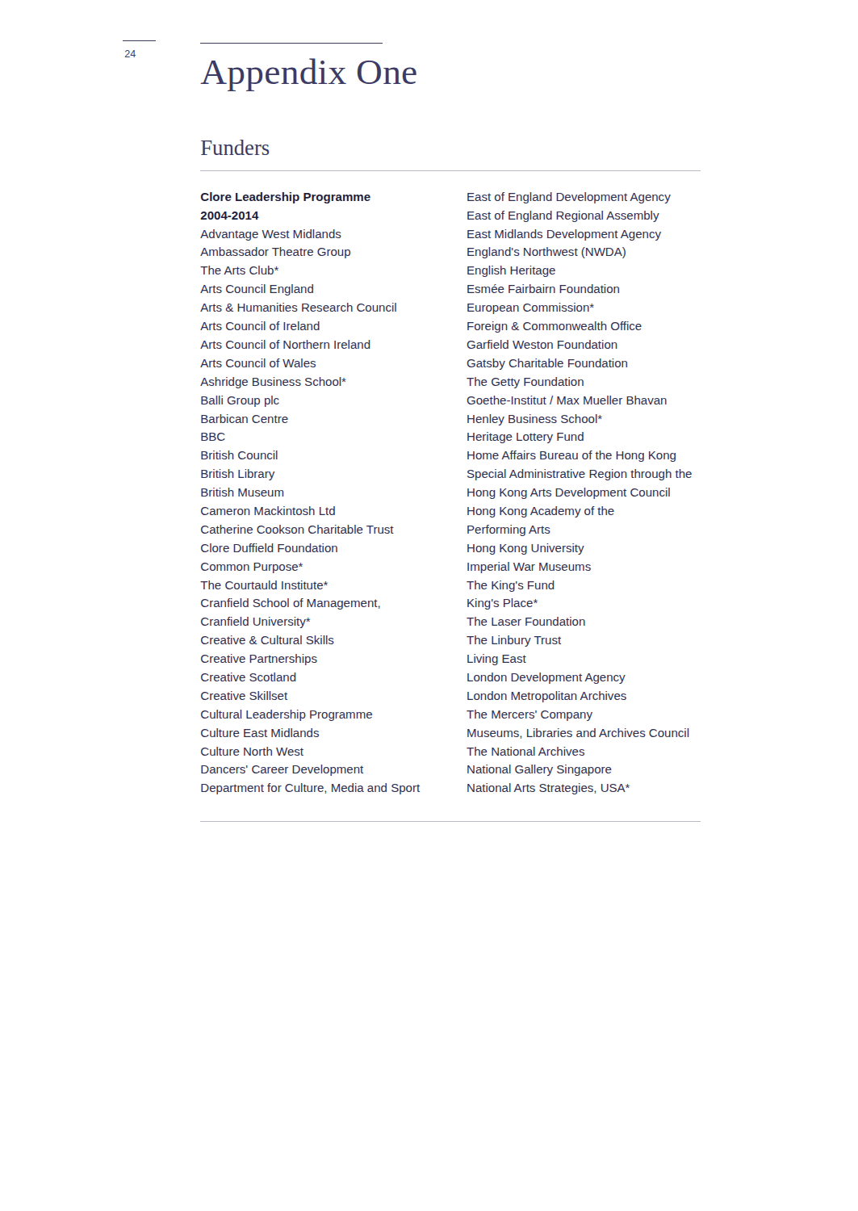24
Appendix One
Funders
Clore Leadership Programme
2004-2014
Advantage West Midlands
Ambassador Theatre Group
The Arts Club*
Arts Council England
Arts & Humanities Research Council
Arts Council of Ireland
Arts Council of Northern Ireland
Arts Council of Wales
Ashridge Business School*
Balli Group plc
Barbican Centre
BBC
British Council
British Library
British Museum
Cameron Mackintosh Ltd
Catherine Cookson Charitable Trust
Clore Duffield Foundation
Common Purpose*
The Courtauld Institute*
Cranfield School of Management,
Cranfield University*
Creative & Cultural Skills
Creative Partnerships
Creative Scotland
Creative Skillset
Cultural Leadership Programme
Culture East Midlands
Culture North West
Dancers' Career Development
Department for Culture, Media and Sport
East of England Development Agency
East of England Regional Assembly
East Midlands Development Agency
England's Northwest (NWDA)
English Heritage
Esmée Fairbairn Foundation
European Commission*
Foreign & Commonwealth Office
Garfield Weston Foundation
Gatsby Charitable Foundation
The Getty Foundation
Goethe-Institut / Max Mueller Bhavan
Henley Business School*
Heritage Lottery Fund
Home Affairs Bureau of the Hong Kong
Special Administrative Region through the
Hong Kong Arts Development Council
Hong Kong Academy of the
Performing Arts
Hong Kong University
Imperial War Museums
The King's Fund
King's Place*
The Laser Foundation
The Linbury Trust
Living East
London Development Agency
London Metropolitan Archives
The Mercers' Company
Museums, Libraries and Archives Council
The National Archives
National Gallery Singapore
National Arts Strategies, USA*